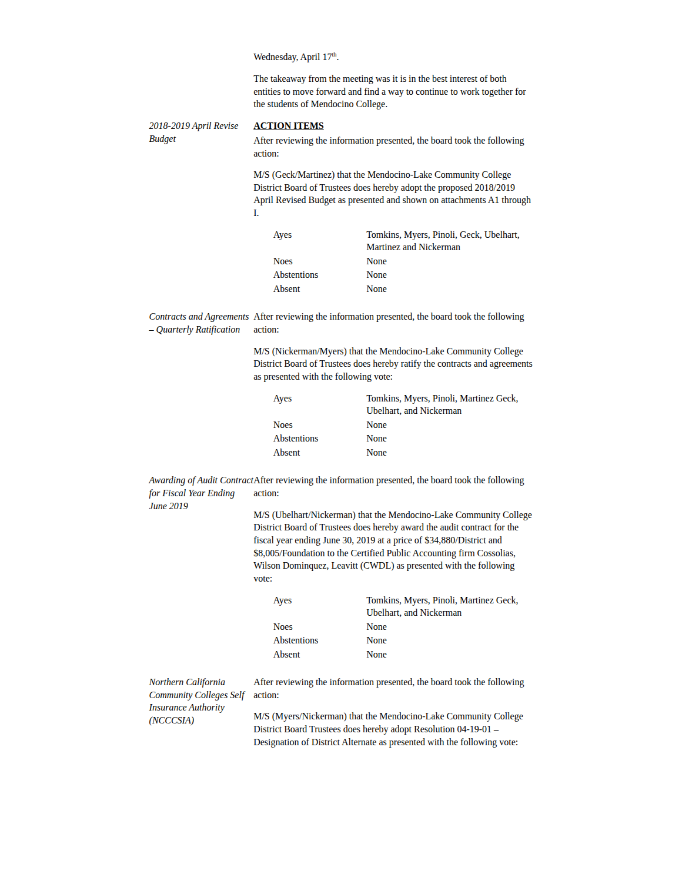| | Wednesday, April 17 th . The takeaway from the meeting was it is in the best interest of both entities to move forward and find a way to continue to work together for the students of Mendocino College. |
| 2018-2019 April Revise Budget | ACTION ITEMS After reviewing the information presented, the board took the following action: M/S (Geck/Martinez) that the Mendocino-Lake Community College District Board of Trustees does hereby adopt the proposed 2018/2019 April Revised Budget as presented and shown on attachments A1 through I. / Ayes / Tomkins, Myers, Pinoli, Geck, Ubelhart, Martinez and Nickerman / / Noes / None / / Abstentions / None / / Absent / None / |
| Contracts and Agreements – Quarterly Ratification | After reviewing the information presented, the board took the following action: M/S (Nickerman/Myers) that the Mendocino-Lake Community College District Board of Trustees does hereby ratify the contracts and agreements as presented with the following vote: / Ayes / Tomkins, Myers, Pinoli, Martinez Geck, Ubelhart, and Nickerman / / Noes / None / / Abstentions / None / / Absent / None / |
| Awarding of Audit Contract for Fiscal Year Ending June 2019 | After reviewing the information presented, the board took the following action: M/S (Ubelhart/Nickerman) that the Mendocino-Lake Community College District Board of Trustees does hereby award the audit contract for the fiscal year ending June 30, 2019 at a price of $34,880/District and $8,005/Foundation to the Certified Public Accounting firm Cossolias, Wilson Dominquez, Leavitt (CWDL) as presented with the following vote: / Ayes / Tomkins, Myers, Pinoli, Martinez Geck, Ubelhart, and Nickerman / / Noes / None / / Abstentions / None / / Absent / None / |
| Northern California Community Colleges Self Insurance Authority (NCCCSIA) | After reviewing the information presented, the board took the following action: M/S (Myers/Nickerman) that the Mendocino-Lake Community College District Board Trustees does hereby adopt Resolution 04-19-01 – Designation of District Alternate as presented with the following vote: |